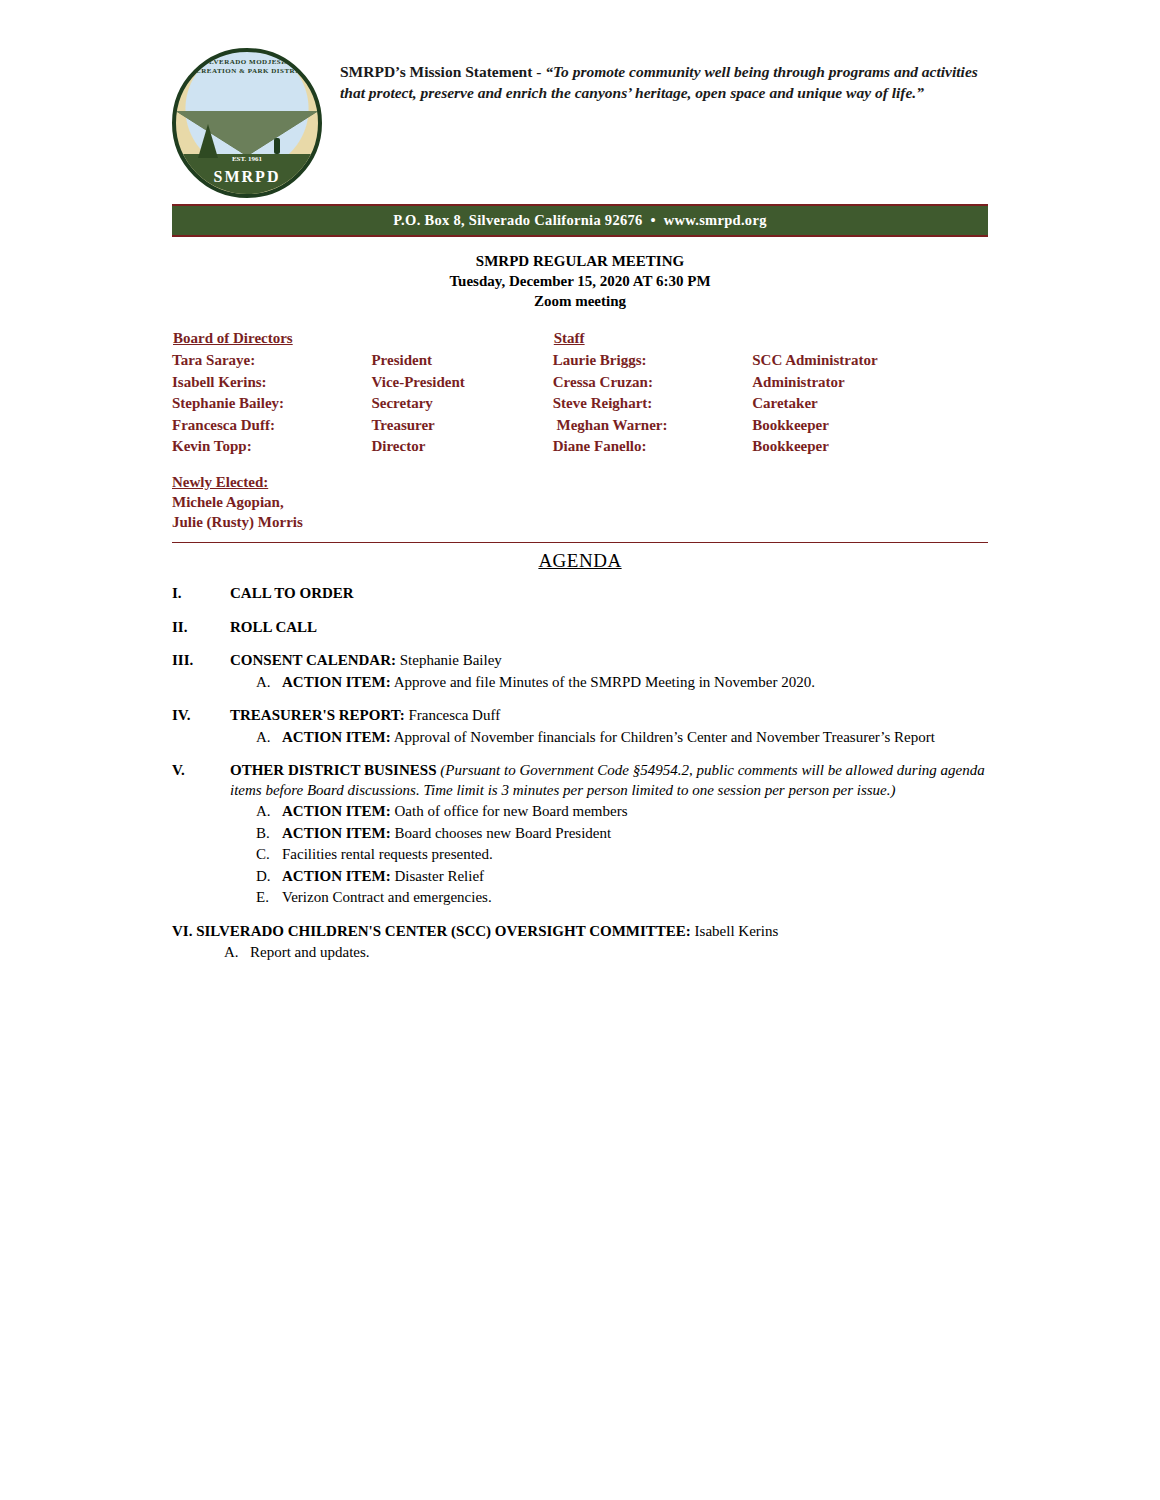SILVERADO MODJESKA RECREATION & PARK DISTRICT
EST. 1961
SMRPD
SMRPD’s Mission Statement - “To promote community well being through programs and activities that protect, preserve and enrich the canyons’ heritage, open space and unique way of life.”
P.O. Box 8, Silverado California 92676 • www.smrpd.org
SMRPD REGULAR MEETING
Tuesday, December 15, 2020 AT 6:30 PM
Zoom meeting
| Board of Directors | Staff |
| --- | --- |
| Tara Saraye: | President | Laurie Briggs: | SCC Administrator |
| Isabell Kerins: | Vice-President | Cressa Cruzan: | Administrator |
| Stephanie Bailey: | Secretary | Steve Reighart: | Caretaker |
| Francesca Duff: | Treasurer | Meghan Warner: | Bookkeeper |
| Kevin Topp: | Director | Diane Fanello: | Bookkeeper |
Newly Elected:
Michele Agopian,
Julie (Rusty) Morris
AGENDA
I. CALL TO ORDER
II. ROLL CALL
III. CONSENT CALENDAR: Stephanie Bailey
A. ACTION ITEM: Approve and file Minutes of the SMRPD Meeting in November 2020.
IV. TREASURER'S REPORT: Francesca Duff
A. ACTION ITEM: Approval of November financials for Children’s Center and November Treasurer’s Report
V. OTHER DISTRICT BUSINESS (Pursuant to Government Code §54954.2, public comments will be allowed during agenda items before Board discussions. Time limit is 3 minutes per person limited to one session per person per issue.)
A. ACTION ITEM: Oath of office for new Board members
B. ACTION ITEM: Board chooses new Board President
C. Facilities rental requests presented.
D. ACTION ITEM: Disaster Relief
E. Verizon Contract and emergencies.
VI. SILVERADO CHILDREN'S CENTER (SCC) OVERSIGHT COMMITTEE: Isabell Kerins
A. Report and updates.